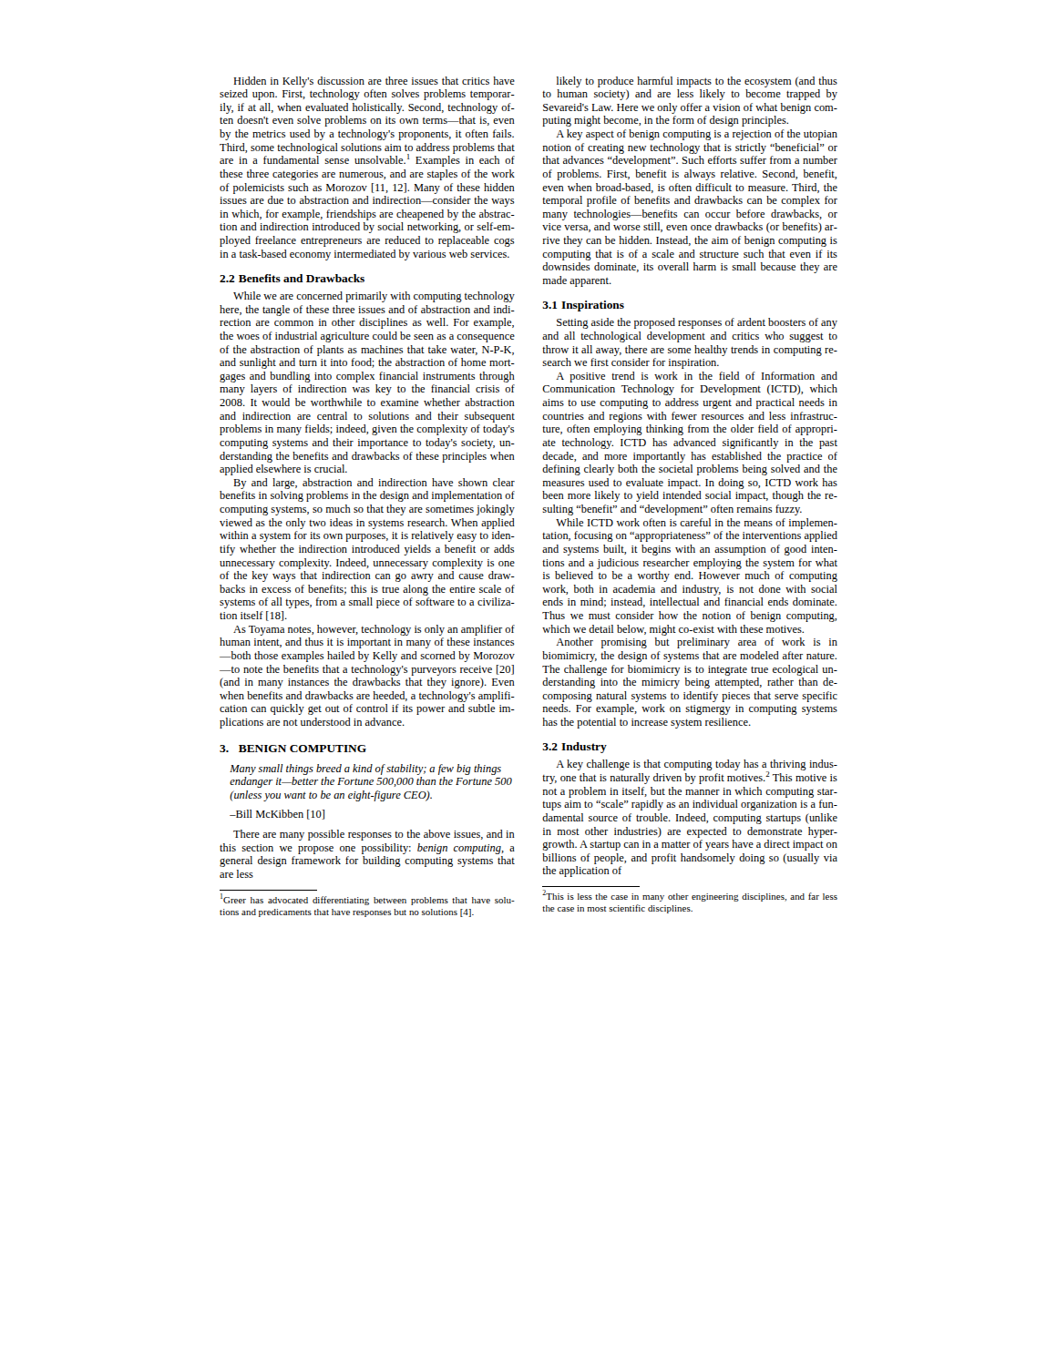Hidden in Kelly's discussion are three issues that critics have seized upon. First, technology often solves problems temporarily, if at all, when evaluated holistically. Second, technology often doesn't even solve problems on its own terms—that is, even by the metrics used by a technology's proponents, it often fails. Third, some technological solutions aim to address problems that are in a fundamental sense unsolvable.1 Examples in each of these three categories are numerous, and are staples of the work of polemicists such as Morozov [11, 12]. Many of these hidden issues are due to abstraction and indirection—consider the ways in which, for example, friendships are cheapened by the abstraction and indirection introduced by social networking, or self-employed freelance entrepreneurs are reduced to replaceable cogs in a task-based economy intermediated by various web services.
2.2 Benefits and Drawbacks
While we are concerned primarily with computing technology here, the tangle of these three issues and of abstraction and indirection are common in other disciplines as well. For example, the woes of industrial agriculture could be seen as a consequence of the abstraction of plants as machines that take water, N-P-K, and sunlight and turn it into food; the abstraction of home mortgages and bundling into complex financial instruments through many layers of indirection was key to the financial crisis of 2008. It would be worthwhile to examine whether abstraction and indirection are central to solutions and their subsequent problems in many fields; indeed, given the complexity of today's computing systems and their importance to today's society, understanding the benefits and drawbacks of these principles when applied elsewhere is crucial.
By and large, abstraction and indirection have shown clear benefits in solving problems in the design and implementation of computing systems, so much so that they are sometimes jokingly viewed as the only two ideas in systems research. When applied within a system for its own purposes, it is relatively easy to identify whether the indirection introduced yields a benefit or adds unnecessary complexity. Indeed, unnecessary complexity is one of the key ways that indirection can go awry and cause drawbacks in excess of benefits; this is true along the entire scale of systems of all types, from a small piece of software to a civilization itself [18].
As Toyama notes, however, technology is only an amplifier of human intent, and thus it is important in many of these instances—both those examples hailed by Kelly and scorned by Morozov—to note the benefits that a technology's purveyors receive [20] (and in many instances the drawbacks that they ignore). Even when benefits and drawbacks are heeded, a technology's amplification can quickly get out of control if its power and subtle implications are not understood in advance.
3. BENIGN COMPUTING
Many small things breed a kind of stability; a few big things endanger it—better the Fortune 500,000 than the Fortune 500 (unless you want to be an eight-figure CEO). –Bill McKibben [10]
There are many possible responses to the above issues, and in this section we propose one possibility: benign computing, a general design framework for building computing systems that are less
1Greer has advocated differentiating between problems that have solutions and predicaments that have responses but no solutions [4].
likely to produce harmful impacts to the ecosystem (and thus to human society) and are less likely to become trapped by Sevareid's Law. Here we only offer a vision of what benign computing might become, in the form of design principles.
A key aspect of benign computing is a rejection of the utopian notion of creating new technology that is strictly “beneficial” or that advances “development”. Such efforts suffer from a number of problems. First, benefit is always relative. Second, benefit, even when broad-based, is often difficult to measure. Third, the temporal profile of benefits and drawbacks can be complex for many technologies—benefits can occur before drawbacks, or vice versa, and worse still, even once drawbacks (or benefits) arrive they can be hidden. Instead, the aim of benign computing is computing that is of a scale and structure such that even if its downsides dominate, its overall harm is small because they are made apparent.
3.1 Inspirations
Setting aside the proposed responses of ardent boosters of any and all technological development and critics who suggest to throw it all away, there are some healthy trends in computing research we first consider for inspiration.
A positive trend is work in the field of Information and Communication Technology for Development (ICTD), which aims to use computing to address urgent and practical needs in countries and regions with fewer resources and less infrastructure, often employing thinking from the older field of appropriate technology. ICTD has advanced significantly in the past decade, and more importantly has established the practice of defining clearly both the societal problems being solved and the measures used to evaluate impact. In doing so, ICTD work has been more likely to yield intended social impact, though the resulting “benefit” and “development” often remains fuzzy.
While ICTD work often is careful in the means of implementation, focusing on “appropriateness” of the interventions applied and systems built, it begins with an assumption of good intentions and a judicious researcher employing the system for what is believed to be a worthy end. However much of computing work, both in academia and industry, is not done with social ends in mind; instead, intellectual and financial ends dominate. Thus we must consider how the notion of benign computing, which we detail below, might co-exist with these motives.
Another promising but preliminary area of work is in biomimicry, the design of systems that are modeled after nature. The challenge for biomimicry is to integrate true ecological understanding into the mimicry being attempted, rather than decomposing natural systems to identify pieces that serve specific needs. For example, work on stigmergy in computing systems has the potential to increase system resilience.
3.2 Industry
A key challenge is that computing today has a thriving industry, one that is naturally driven by profit motives.2 This motive is not a problem in itself, but the manner in which computing startups aim to “scale” rapidly as an individual organization is a fundamental source of trouble. Indeed, computing startups (unlike in most other industries) are expected to demonstrate hyper-growth. A startup can in a matter of years have a direct impact on billions of people, and profit handsomely doing so (usually via the application of
2This is less the case in many other engineering disciplines, and far less the case in most scientific disciplines.